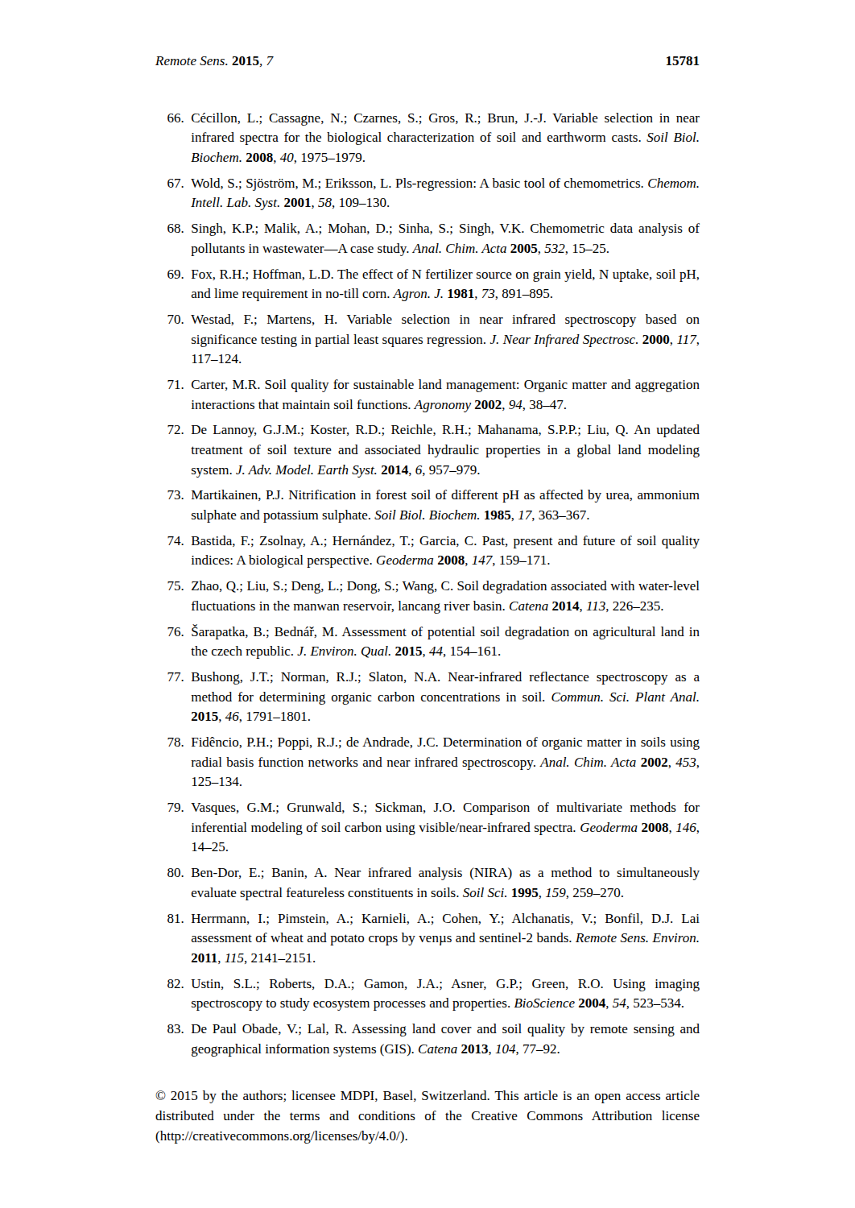Remote Sens. 2015, 7
15781
66. Cécillon, L.; Cassagne, N.; Czarnes, S.; Gros, R.; Brun, J.-J. Variable selection in near infrared spectra for the biological characterization of soil and earthworm casts. Soil Biol. Biochem. 2008, 40, 1975–1979.
67. Wold, S.; Sjöström, M.; Eriksson, L. Pls-regression: A basic tool of chemometrics. Chemom. Intell. Lab. Syst. 2001, 58, 109–130.
68. Singh, K.P.; Malik, A.; Mohan, D.; Sinha, S.; Singh, V.K. Chemometric data analysis of pollutants in wastewater—A case study. Anal. Chim. Acta 2005, 532, 15–25.
69. Fox, R.H.; Hoffman, L.D. The effect of N fertilizer source on grain yield, N uptake, soil pH, and lime requirement in no-till corn. Agron. J. 1981, 73, 891–895.
70. Westad, F.; Martens, H. Variable selection in near infrared spectroscopy based on significance testing in partial least squares regression. J. Near Infrared Spectrosc. 2000, 117, 117–124.
71. Carter, M.R. Soil quality for sustainable land management: Organic matter and aggregation interactions that maintain soil functions. Agronomy 2002, 94, 38–47.
72. De Lannoy, G.J.M.; Koster, R.D.; Reichle, R.H.; Mahanama, S.P.P.; Liu, Q. An updated treatment of soil texture and associated hydraulic properties in a global land modeling system. J. Adv. Model. Earth Syst. 2014, 6, 957–979.
73. Martikainen, P.J. Nitrification in forest soil of different pH as affected by urea, ammonium sulphate and potassium sulphate. Soil Biol. Biochem. 1985, 17, 363–367.
74. Bastida, F.; Zsolnay, A.; Hernández, T.; Garcia, C. Past, present and future of soil quality indices: A biological perspective. Geoderma 2008, 147, 159–171.
75. Zhao, Q.; Liu, S.; Deng, L.; Dong, S.; Wang, C. Soil degradation associated with water-level fluctuations in the manwan reservoir, lancang river basin. Catena 2014, 113, 226–235.
76. Šarapatka, B.; Bednář, M. Assessment of potential soil degradation on agricultural land in the czech republic. J. Environ. Qual. 2015, 44, 154–161.
77. Bushong, J.T.; Norman, R.J.; Slaton, N.A. Near-infrared reflectance spectroscopy as a method for determining organic carbon concentrations in soil. Commun. Sci. Plant Anal. 2015, 46, 1791–1801.
78. Fidêncio, P.H.; Poppi, R.J.; de Andrade, J.C. Determination of organic matter in soils using radial basis function networks and near infrared spectroscopy. Anal. Chim. Acta 2002, 453, 125–134.
79. Vasques, G.M.; Grunwald, S.; Sickman, J.O. Comparison of multivariate methods for inferential modeling of soil carbon using visible/near-infrared spectra. Geoderma 2008, 146, 14–25.
80. Ben-Dor, E.; Banin, A. Near infrared analysis (NIRA) as a method to simultaneously evaluate spectral featureless constituents in soils. Soil Sci. 1995, 159, 259–270.
81. Herrmann, I.; Pimstein, A.; Karnieli, A.; Cohen, Y.; Alchanatis, V.; Bonfil, D.J. Lai assessment of wheat and potato crops by venµs and sentinel-2 bands. Remote Sens. Environ. 2011, 115, 2141–2151.
82. Ustin, S.L.; Roberts, D.A.; Gamon, J.A.; Asner, G.P.; Green, R.O. Using imaging spectroscopy to study ecosystem processes and properties. BioScience 2004, 54, 523–534.
83. De Paul Obade, V.; Lal, R. Assessing land cover and soil quality by remote sensing and geographical information systems (GIS). Catena 2013, 104, 77–92.
© 2015 by the authors; licensee MDPI, Basel, Switzerland. This article is an open access article distributed under the terms and conditions of the Creative Commons Attribution license (http://creativecommons.org/licenses/by/4.0/).